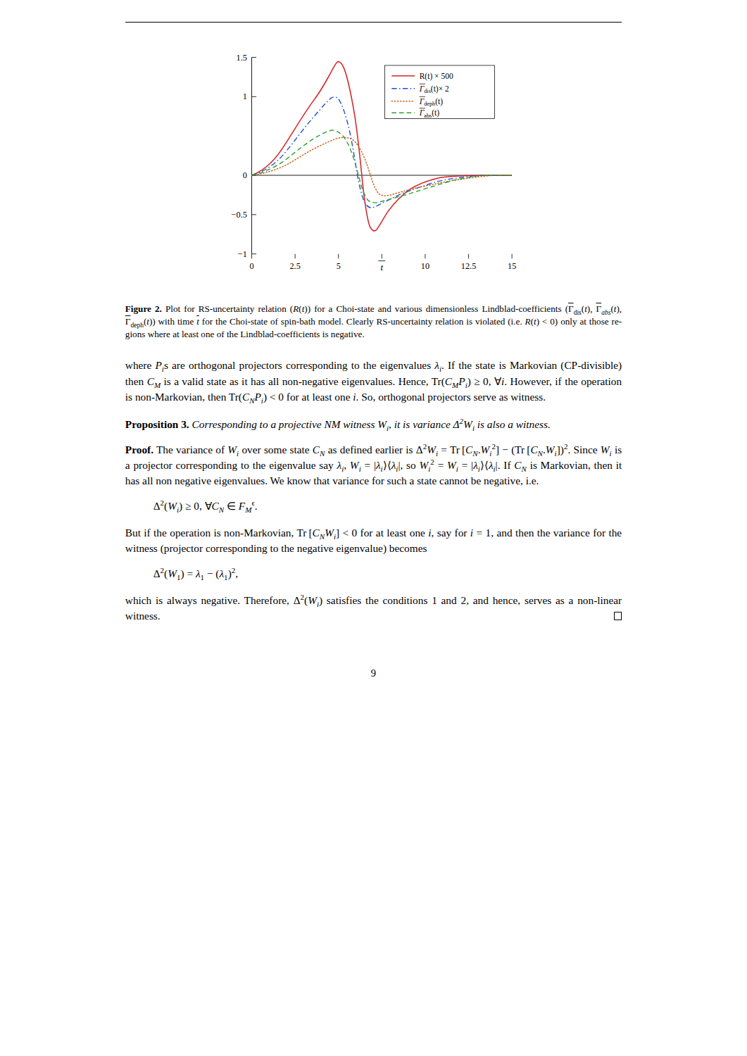1.5 1 0 −0.5 −1 0 2.5 5 10 12.5 15 t R(t) × 500 Γdis(t)× 2 Γdeph(t) Γabs(t)
Figure 2. Plot for RS-uncertainty relation (R(t)) for a Choi-state and various dimensionless Lindblad-coefficients (Γdis(t), Γabs(t), Γdeph(t)) with time t for the Choi-state of spin-bath model. Clearly RS-uncertainty relation is violated (i.e. R(t) < 0) only at those regions where at least one of the Lindblad-coefficients is negative.
where Pis are orthogonal projectors corresponding to the eigenvalues λi. If the state is Markovian (CP-divisible) then CM is a valid state as it has all non-negative eigenvalues. Hence, Tr(CMPi) ≥ 0, ∀i. However, if the operation is non-Markovian, then Tr(CNPi) < 0 for at least one i. So, orthogonal projectors serve as witness.
Proposition 3. Corresponding to a projective NM witness Wi, it is variance Δ2Wi is also a witness.
Proof. The variance of Wi over some state CN as defined earlier is Δ2Wi = Tr [CN.Wi2] − (Tr [CN.Wi])2. Since Wi is a projector corresponding to the eigenvalue say λi, Wi = |λi⟩⟨λi|, so Wi2 = Wi = |λi⟩⟨λi|. If CN is Markovian, then it has all non negative eigenvalues. We know that variance for such a state cannot be negative, i.e.
Δ2(Wi) ≥ 0, ∀CN ∈ FMϵ.
But if the operation is non-Markovian, Tr [CNWi] < 0 for at least one i, say for i = 1, and then the variance for the witness (projector corresponding to the negative eigenvalue) becomes
Δ2(W1) = λ1 − (λ1)2,
which is always negative. Therefore, Δ2(Wi) satisfies the conditions 1 and 2, and hence, serves as a non-linear witness.
9